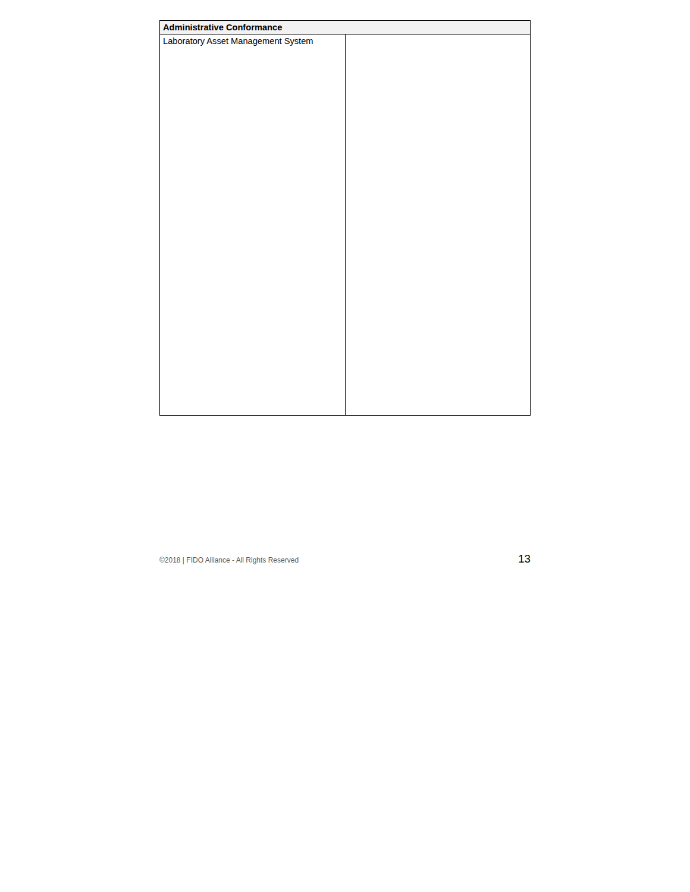| Administrative Conformance |
| --- |
| Laboratory Asset Management System | |
©2018 | FIDO Alliance - All Rights Reserved 13